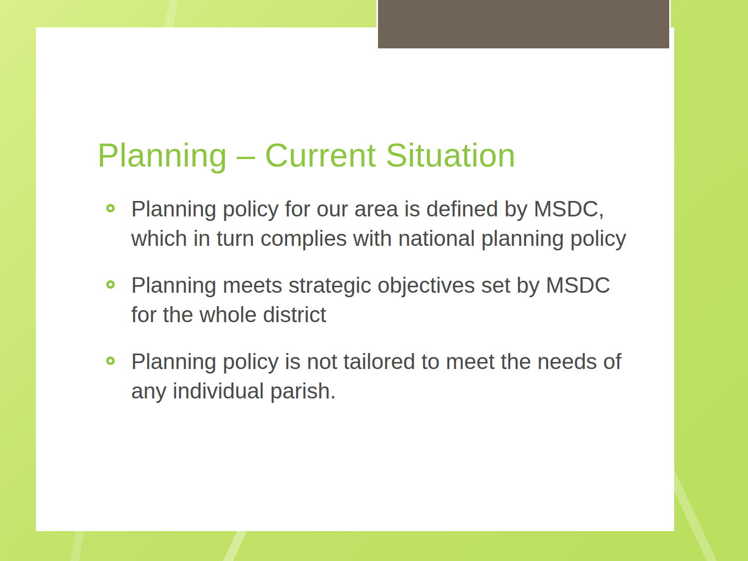Planning – Current Situation
Planning policy for our area is defined by MSDC, which in turn complies with national planning policy
Planning meets strategic objectives set by MSDC for the whole district
Planning policy is not tailored to meet the needs of any individual parish.